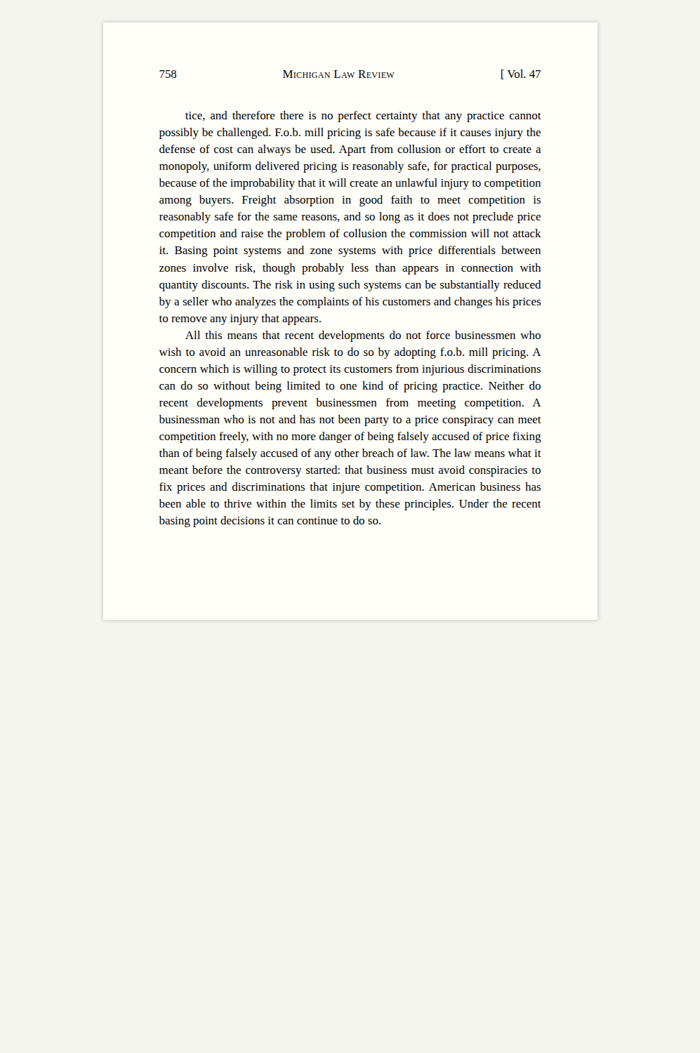758 Michigan Law Review [ Vol. 47
tice, and therefore there is no perfect certainty that any practice cannot possibly be challenged. F.o.b. mill pricing is safe because if it causes injury the defense of cost can always be used. Apart from collusion or effort to create a monopoly, uniform delivered pricing is reasonably safe, for practical purposes, because of the improbability that it will create an unlawful injury to competition among buyers. Freight absorption in good faith to meet competition is reasonably safe for the same reasons, and so long as it does not preclude price competition and raise the problem of collusion the commission will not attack it. Basing point systems and zone systems with price differentials between zones involve risk, though probably less than appears in connection with quantity discounts. The risk in using such systems can be substantially reduced by a seller who analyzes the complaints of his customers and changes his prices to remove any injury that appears.
All this means that recent developments do not force businessmen who wish to avoid an unreasonable risk to do so by adopting f.o.b. mill pricing. A concern which is willing to protect its customers from injurious discriminations can do so without being limited to one kind of pricing practice. Neither do recent developments prevent businessmen from meeting competition. A businessman who is not and has not been party to a price conspiracy can meet competition freely, with no more danger of being falsely accused of price fixing than of being falsely accused of any other breach of law. The law means what it meant before the controversy started: that business must avoid conspiracies to fix prices and discriminations that injure competition. American business has been able to thrive within the limits set by these principles. Under the recent basing point decisions it can continue to do so.